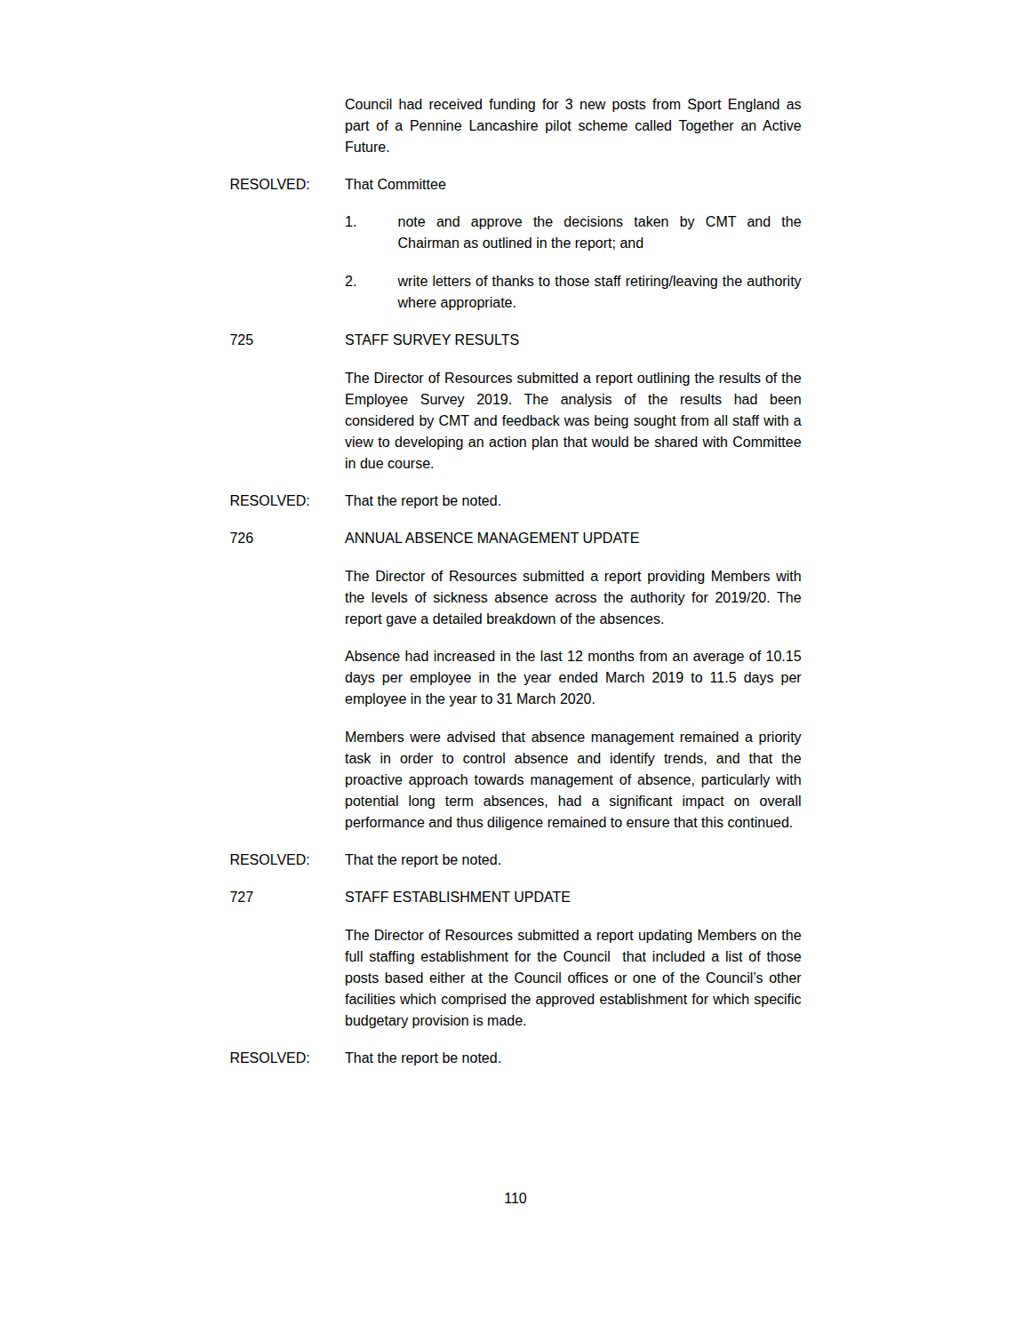Council had received funding for 3 new posts from Sport England as part of a Pennine Lancashire pilot scheme called Together an Active Future.
RESOLVED:
That Committee
1.
note and approve the decisions taken by CMT and the Chairman as outlined in the report; and
2.
write letters of thanks to those staff retiring/leaving the authority where appropriate.
725
Staff Survey Results
The Director of Resources submitted a report outlining the results of the Employee Survey 2019. The analysis of the results had been considered by CMT and feedback was being sought from all staff with a view to developing an action plan that would be shared with Committee in due course.
RESOLVED:
That the report be noted.
726
Annual Absence Management Update
The Director of Resources submitted a report providing Members with the levels of sickness absence across the authority for 2019/20. The report gave a detailed breakdown of the absences.
Absence had increased in the last 12 months from an average of 10.15 days per employee in the year ended March 2019 to 11.5 days per employee in the year to 31 March 2020.
Members were advised that absence management remained a priority task in order to control absence and identify trends, and that the proactive approach towards management of absence, particularly with potential long term absences, had a significant impact on overall performance and thus diligence remained to ensure that this continued.
RESOLVED:
That the report be noted.
727
Staff Establishment Update
The Director of Resources submitted a report updating Members on the full staffing establishment for the Council that included a list of those posts based either at the Council offices or one of the Council’s other facilities which comprised the approved establishment for which specific budgetary provision is made.
RESOLVED:
That the report be noted.
110